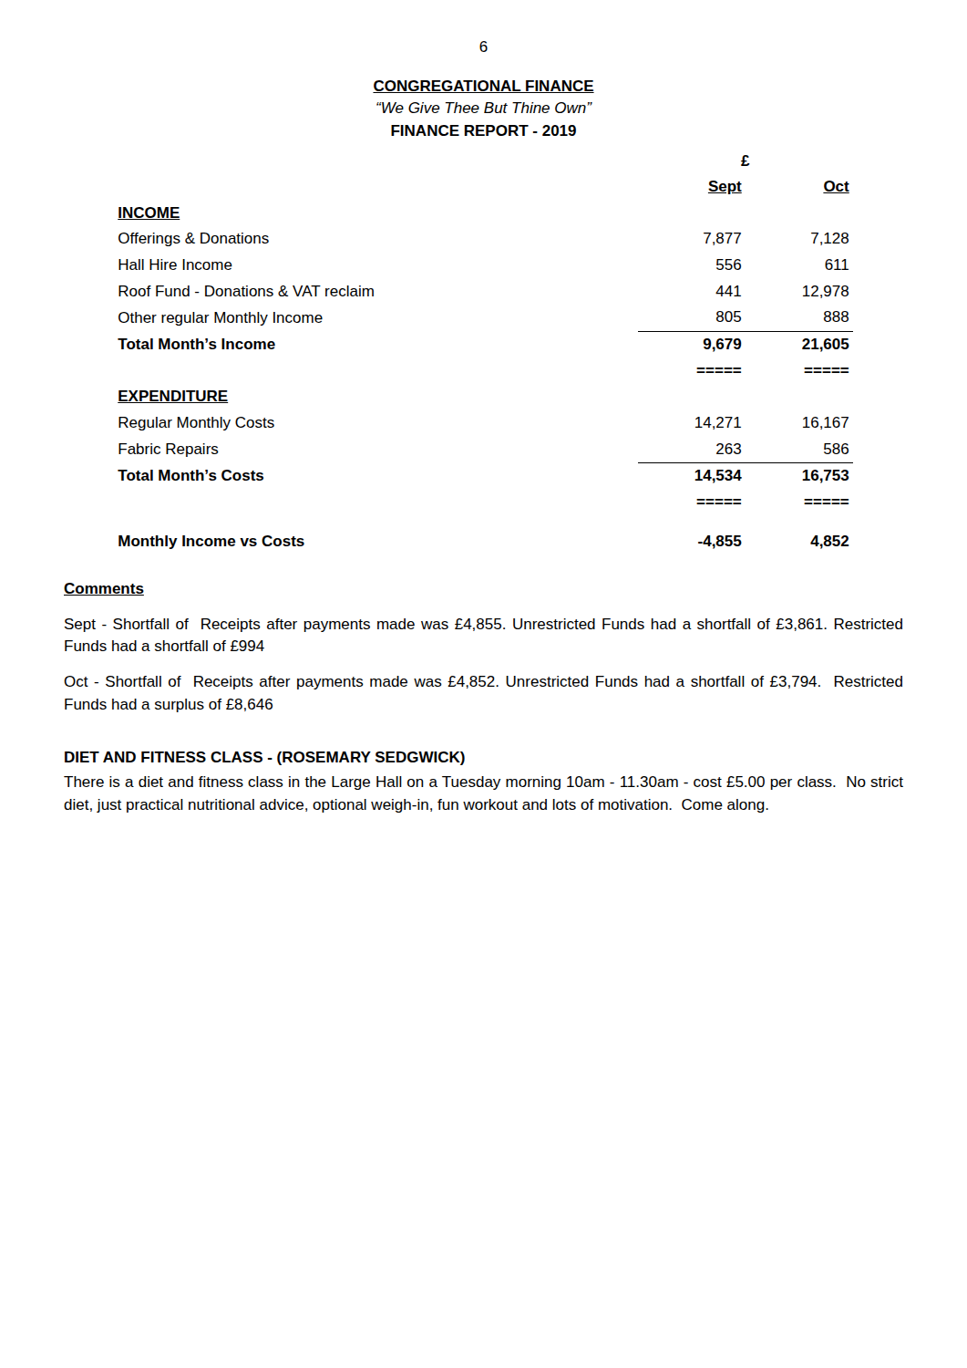6
CONGREGATIONAL FINANCE
“We Give Thee But Thine Own”
FINANCE REPORT - 2019
| | £ |
| | Sept | Oct |
| INCOME | | |
| Offerings & Donations | 7,877 | 7,128 |
| Hall Hire Income | 556 | 611 |
| Roof Fund - Donations & VAT reclaim | 441 | 12,978 |
| Other regular Monthly Income | 805 | 888 |
| Total Month’s Income | 9,679 | 21,605 |
| | ===== | ===== |
| EXPENDITURE | | |
| Regular Monthly Costs | 14,271 | 16,167 |
| Fabric Repairs | 263 | 586 |
| Total Month’s Costs | 14,534 | 16,753 |
| | ===== | ===== |
| Monthly Income vs Costs | -4,855 | 4,852 |
Comments
Sept - Shortfall of Receipts after payments made was £4,855. Unrestricted Funds had a shortfall of £3,861. Restricted Funds had a shortfall of £994
Oct - Shortfall of Receipts after payments made was £4,852. Unrestricted Funds had a shortfall of £3,794. Restricted Funds had a surplus of £8,646
DIET AND FITNESS CLASS - (ROSEMARY SEDGWICK)
There is a diet and fitness class in the Large Hall on a Tuesday morning 10am - 11.30am - cost £5.00 per class. No strict diet, just practical nutritional advice, optional weigh-in, fun workout and lots of motivation. Come along.